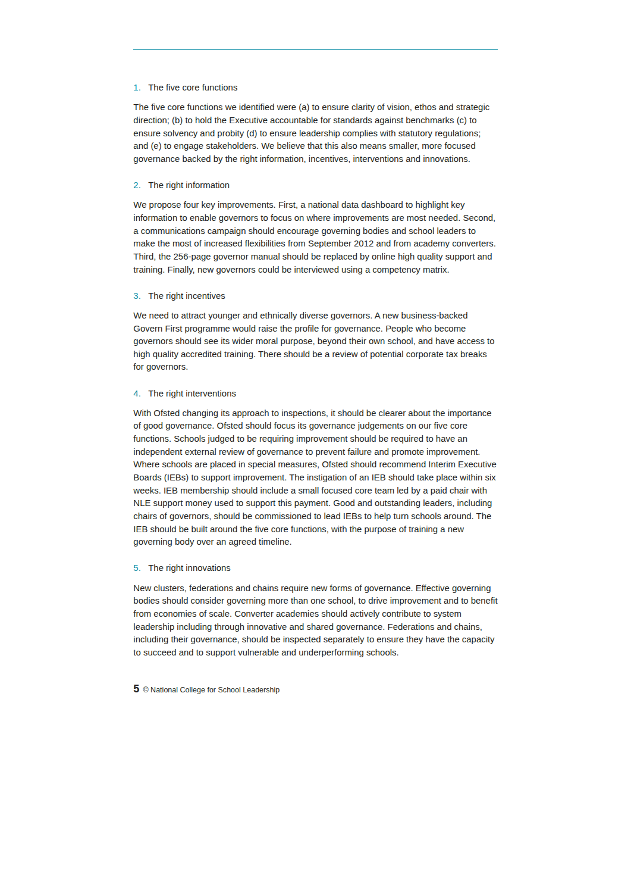1. The five core functions
The five core functions we identified were (a) to ensure clarity of vision, ethos and strategic direction; (b) to hold the Executive accountable for standards against benchmarks (c) to ensure solvency and probity (d) to ensure leadership complies with statutory regulations; and (e) to engage stakeholders. We believe that this also means smaller, more focused governance backed by the right information, incentives, interventions and innovations.
2. The right information
We propose four key improvements. First, a national data dashboard to highlight key information to enable governors to focus on where improvements are most needed. Second, a communications campaign should encourage governing bodies and school leaders to make the most of increased flexibilities from September 2012 and from academy converters. Third, the 256-page governor manual should be replaced by online high quality support and training. Finally, new governors could be interviewed using a competency matrix.
3. The right incentives
We need to attract younger and ethnically diverse governors. A new business-backed Govern First programme would raise the profile for governance. People who become governors should see its wider moral purpose, beyond their own school, and have access to high quality accredited training. There should be a review of potential corporate tax breaks for governors.
4. The right interventions
With Ofsted changing its approach to inspections, it should be clearer about the importance of good governance. Ofsted should focus its governance judgements on our five core functions. Schools judged to be requiring improvement should be required to have an independent external review of governance to prevent failure and promote improvement. Where schools are placed in special measures, Ofsted should recommend Interim Executive Boards (IEBs) to support improvement. The instigation of an IEB should take place within six weeks. IEB membership should include a small focused core team led by a paid chair with NLE support money used to support this payment. Good and outstanding leaders, including chairs of governors, should be commissioned to lead IEBs to help turn schools around. The IEB should be built around the five core functions, with the purpose of training a new governing body over an agreed timeline.
5. The right innovations
New clusters, federations and chains require new forms of governance. Effective governing bodies should consider governing more than one school, to drive improvement and to benefit from economies of scale. Converter academies should actively contribute to system leadership including through innovative and shared governance. Federations and chains, including their governance, should be inspected separately to ensure they have the capacity to succeed and to support vulnerable and underperforming schools.
5© National College for School Leadership